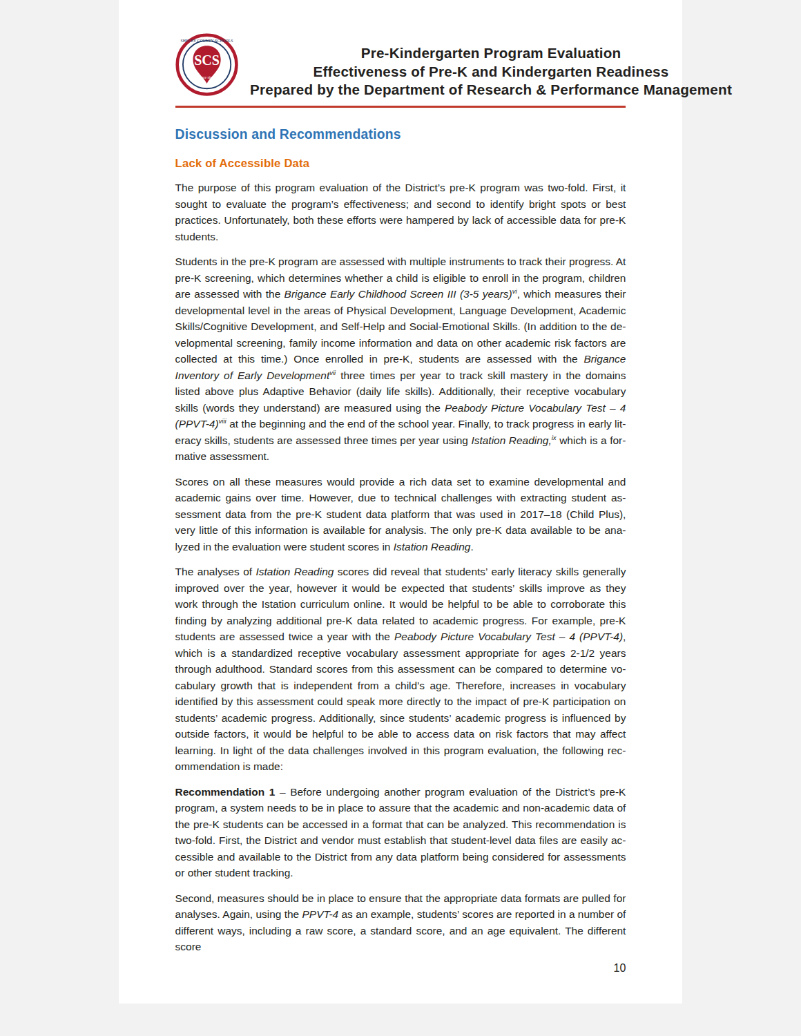SCS Excellence since 1867 SHELBY COUNTY SCHOOLS
Pre-Kindergarten Program Evaluation Effectiveness of Pre-K and Kindergarten Readiness Prepared by the Department of Research & Performance Management
Discussion and Recommendations
Lack of Accessible Data
The purpose of this program evaluation of the District’s pre-K program was two-fold. First, it sought to evaluate the program’s effectiveness; and second to identify bright spots or best practices. Unfortunately, both these efforts were hampered by lack of accessible data for pre-K students.
Students in the pre-K program are assessed with multiple instruments to track their progress. At pre-K screening, which determines whether a child is eligible to enroll in the program, children are assessed with the Brigance Early Childhood Screen III (3-5 years)vi, which measures their developmental level in the areas of Physical Development, Language Development, Academic Skills/Cognitive Development, and Self-Help and Social-Emotional Skills. (In addition to the developmental screening, family income information and data on other academic risk factors are collected at this time.) Once enrolled in pre-K, students are assessed with the Brigance Inventory of Early Developmentvii three times per year to track skill mastery in the domains listed above plus Adaptive Behavior (daily life skills). Additionally, their receptive vocabulary skills (words they understand) are measured using the Peabody Picture Vocabulary Test – 4 (PPVT-4)viii at the beginning and the end of the school year. Finally, to track progress in early literacy skills, students are assessed three times per year using Istation Reading,ix which is a formative assessment.
Scores on all these measures would provide a rich data set to examine developmental and academic gains over time. However, due to technical challenges with extracting student assessment data from the pre-K student data platform that was used in 2017–18 (Child Plus), very little of this information is available for analysis. The only pre-K data available to be analyzed in the evaluation were student scores in Istation Reading.
The analyses of Istation Reading scores did reveal that students’ early literacy skills generally improved over the year, however it would be expected that students’ skills improve as they work through the Istation curriculum online. It would be helpful to be able to corroborate this finding by analyzing additional pre-K data related to academic progress. For example, pre-K students are assessed twice a year with the Peabody Picture Vocabulary Test – 4 (PPVT-4), which is a standardized receptive vocabulary assessment appropriate for ages 2-1/2 years through adulthood. Standard scores from this assessment can be compared to determine vocabulary growth that is independent from a child’s age. Therefore, increases in vocabulary identified by this assessment could speak more directly to the impact of pre-K participation on students’ academic progress. Additionally, since students’ academic progress is influenced by outside factors, it would be helpful to be able to access data on risk factors that may affect learning. In light of the data challenges involved in this program evaluation, the following recommendation is made:
Recommendation 1 – Before undergoing another program evaluation of the District’s pre-K program, a system needs to be in place to assure that the academic and non-academic data of the pre-K students can be accessed in a format that can be analyzed. This recommendation is two-fold. First, the District and vendor must establish that student-level data files are easily accessible and available to the District from any data platform being considered for assessments or other student tracking.
Second, measures should be in place to ensure that the appropriate data formats are pulled for analyses. Again, using the PPVT-4 as an example, students’ scores are reported in a number of different ways, including a raw score, a standard score, and an age equivalent. The different score
10